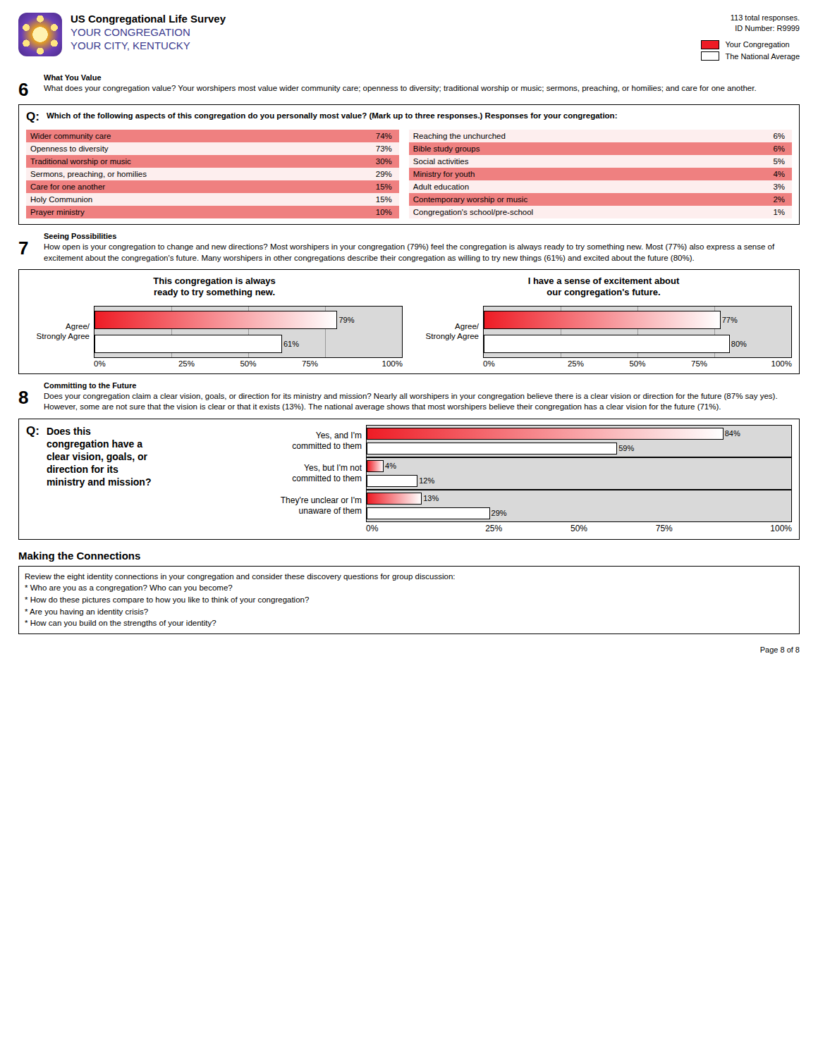US Congregational Life Survey
YOUR CONGREGATION
YOUR CITY, KENTUCKY
113 total responses.
ID Number: R9999
Your Congregation
The National Average
6
What You Value
What does your congregation value? Your worshipers most value wider community care; openness to diversity; traditional worship or music; sermons, preaching, or homilies; and care for one another.
Q:
Which of the following aspects of this congregation do you personally most value? (Mark up to three responses.) Responses for your congregation:
| Wider community care | 74% | | Reaching the unchurched | 6% |
| Openness to diversity | 73% | | Bible study groups | 6% |
| Traditional worship or music | 30% | | Social activities | 5% |
| Sermons, preaching, or homilies | 29% | | Ministry for youth | 4% |
| Care for one another | 15% | | Adult education | 3% |
| Holy Communion | 15% | | Contemporary worship or music | 2% |
| Prayer ministry | 10% | | Congregation's school/pre-school | 1% |
7
Seeing Possibilities
How open is your congregation to change and new directions? Most worshipers in your congregation (79%) feel the congregation is always ready to try something new. Most (77%) also express a sense of excitement about the congregation's future. Many worshipers in other congregations describe their congregation as willing to try new things (61%) and excited about the future (80%).
This congregation is always
ready to try something new.
Agree/
Strongly Agree
79%
61%
0% 25% 50% 75% 100%
I have a sense of excitement about
our congregation's future.
Agree/
Strongly Agree
77%
80%
0% 25% 50% 75% 100%
8
Committing to the Future
Does your congregation claim a clear vision, goals, or direction for its ministry and mission? Nearly all worshipers in your congregation believe there is a clear vision or direction for the future (87% say yes). However, some are not sure that the vision is clear or that it exists (13%). The national average shows that most worshipers believe their congregation has a clear vision for the future (71%).
Q:
Does this
congregation have a
clear vision, goals, or
direction for its
ministry and mission?
Yes, and I'm
committed to them
84%
59%
Yes, but I'm not
committed to them
4%
12%
They're unclear or I'm
unaware of them
13%
29%
0% 25% 50% 75% 100%
Making the Connections
Review the eight identity connections in your congregation and consider these discovery questions for group discussion:
* Who are you as a congregation? Who can you become?
* How do these pictures compare to how you like to think of your congregation?
* Are you having an identity crisis?
* How can you build on the strengths of your identity?
Page 8 of 8